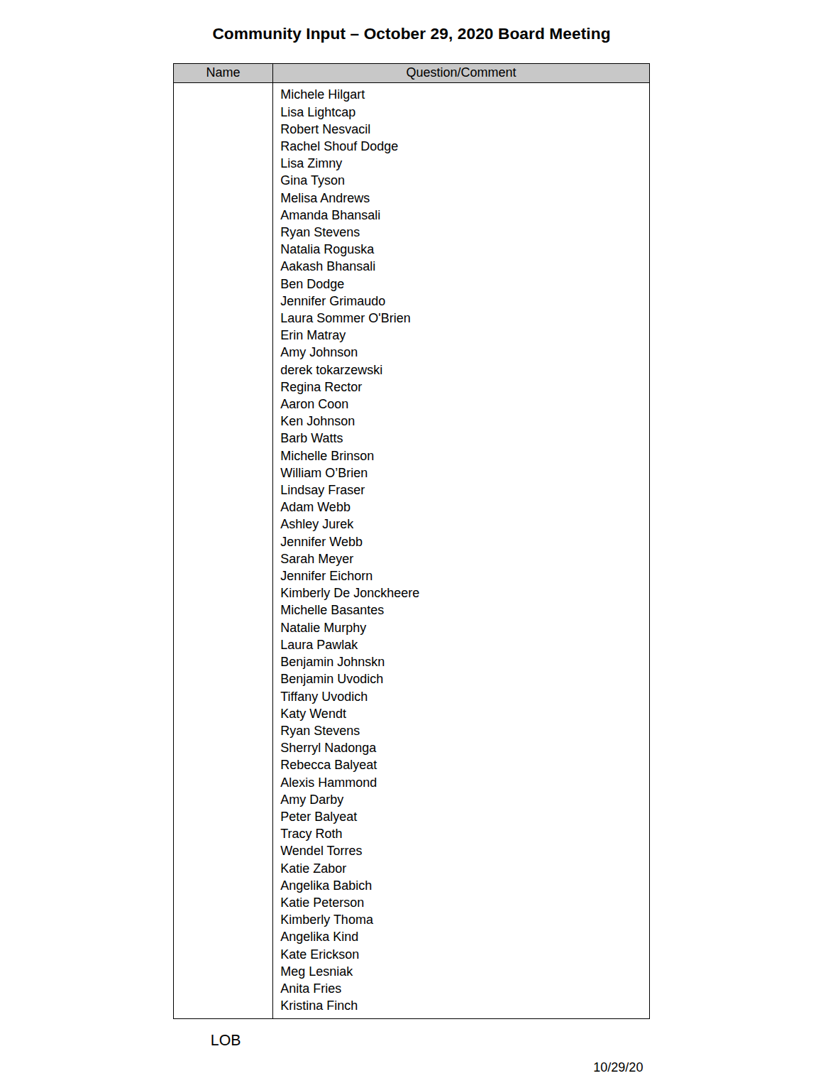Community Input – October 29, 2020 Board Meeting
| Name | Question/Comment |
| --- | --- |
| | Michele Hilgart Lisa Lightcap Robert Nesvacil Rachel Shouf Dodge Lisa Zimny Gina Tyson Melisa Andrews Amanda Bhansali Ryan Stevens Natalia Roguska Aakash Bhansali Ben Dodge Jennifer Grimaudo Laura Sommer O'Brien Erin Matray Amy Johnson derek tokarzewski Regina Rector Aaron Coon Ken Johnson Barb Watts Michelle Brinson William O’Brien Lindsay Fraser Adam Webb Ashley Jurek Jennifer Webb Sarah Meyer Jennifer Eichorn Kimberly De Jonckheere Michelle Basantes Natalie Murphy Laura Pawlak Benjamin Johnskn Benjamin Uvodich Tiffany Uvodich Katy Wendt Ryan Stevens Sherryl Nadonga Rebecca Balyeat Alexis Hammond Amy Darby Peter Balyeat Tracy Roth Wendel Torres Katie Zabor Angelika Babich Katie Peterson Kimberly Thoma Angelika Kind Kate Erickson Meg Lesniak Anita Fries Kristina Finch |
LOB
10/29/20